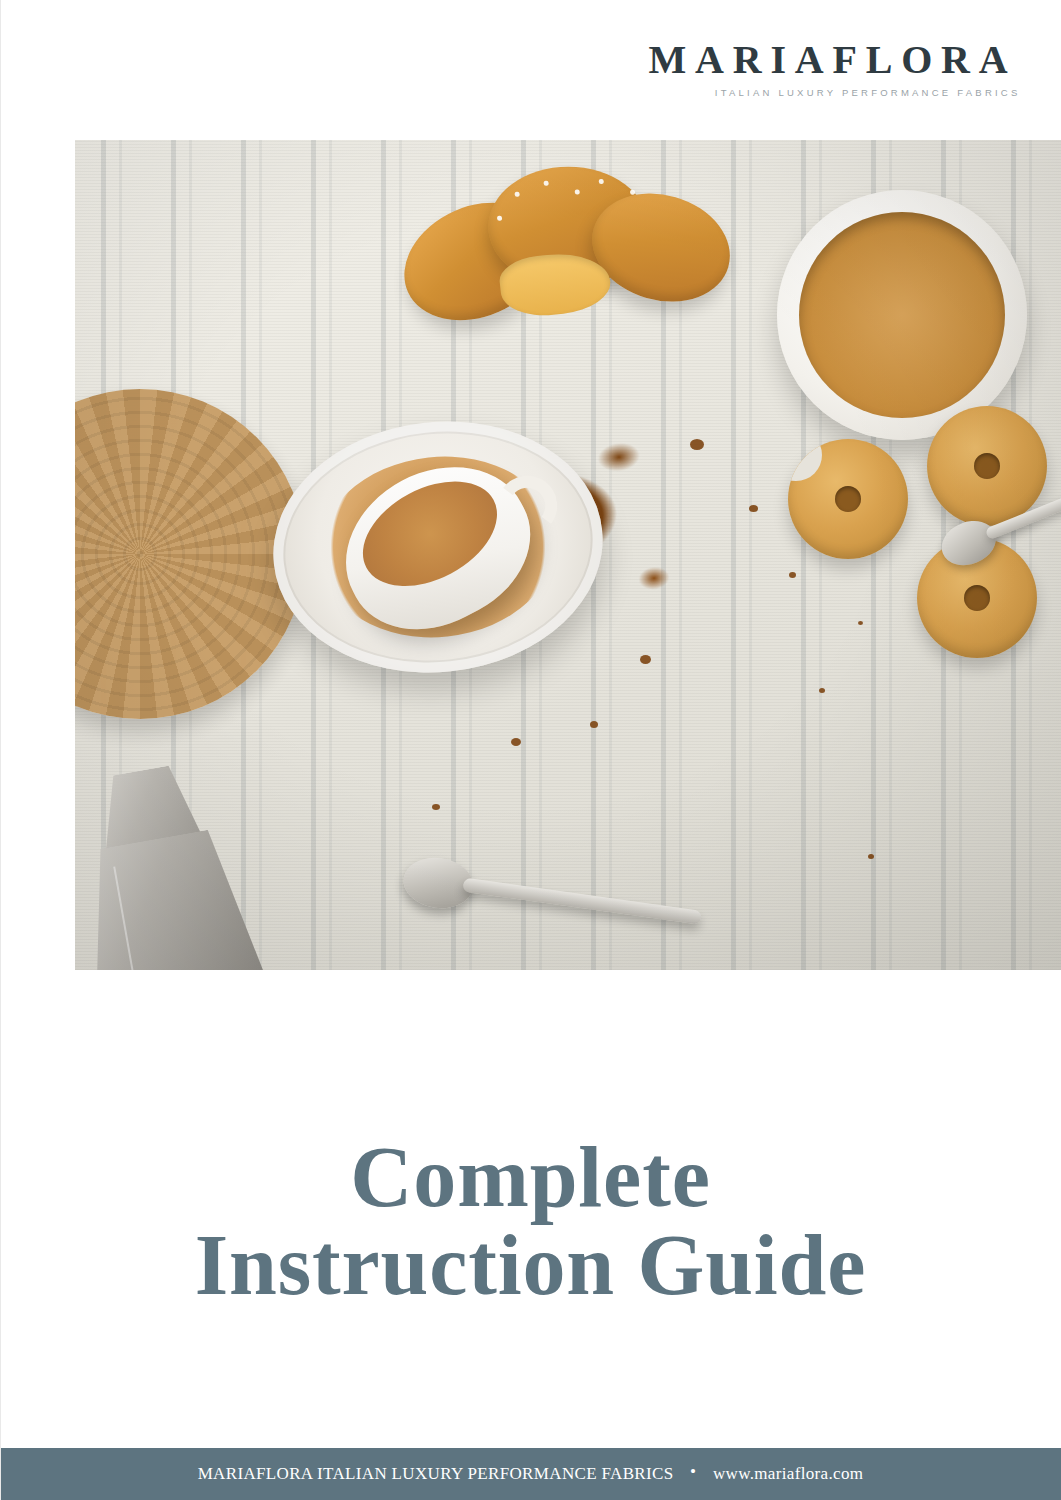MARIAFLORA
Italian Luxury Performance Fabrics
Complete
Instruction Guide
MARIAFLORA ITALIAN LUXURY PERFORMANCE FABRICS • www.mariaflora.com